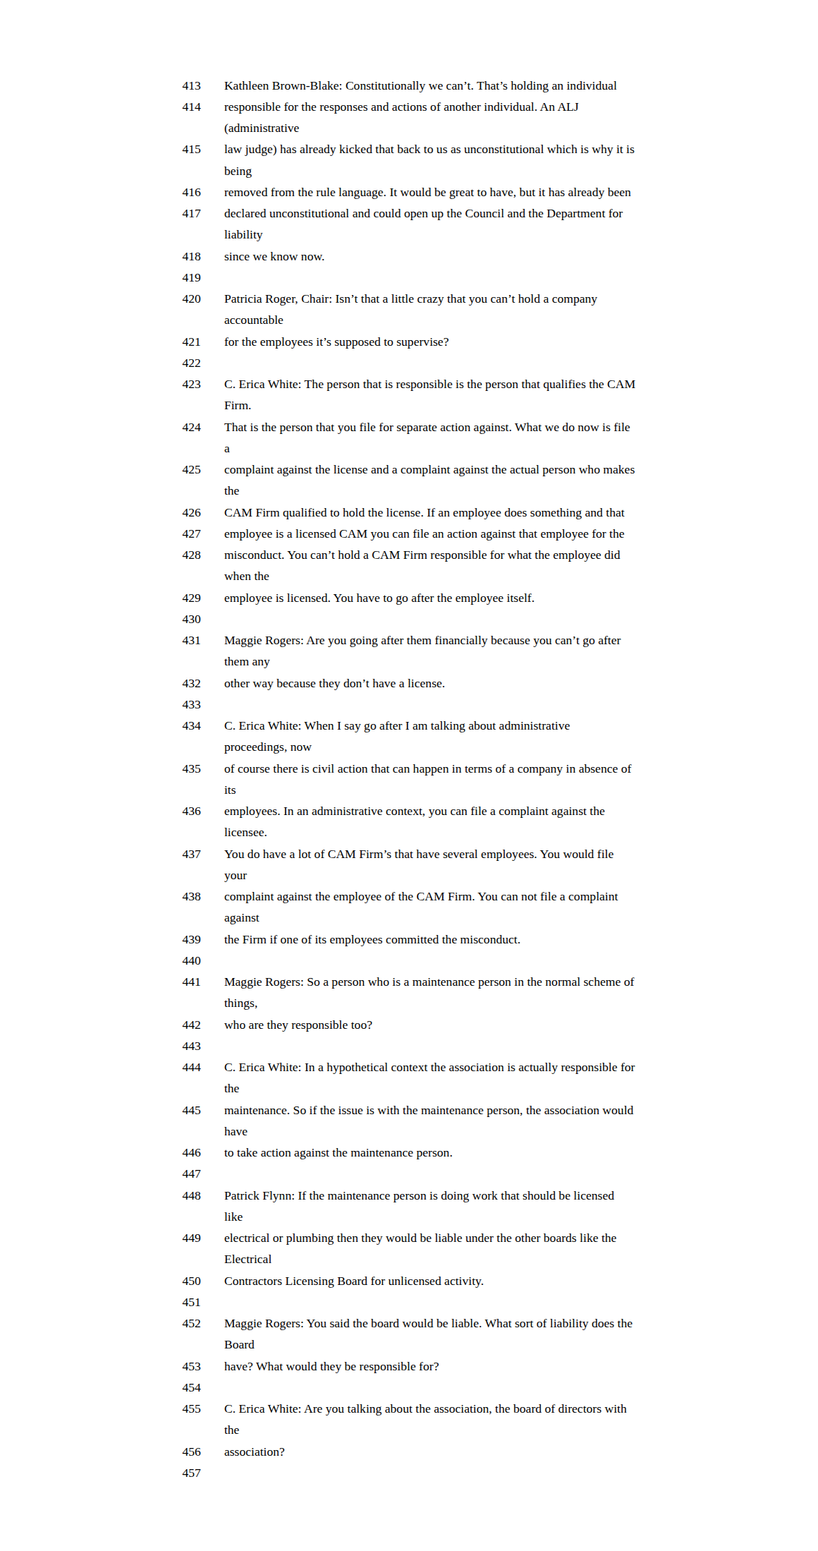| 413 | Kathleen Brown-Blake: Constitutionally we can’t. That’s holding an individual |
| 414 | responsible for the responses and actions of another individual. An ALJ (administrative |
| 415 | law judge) has already kicked that back to us as unconstitutional which is why it is being |
| 416 | removed from the rule language. It would be great to have, but it has already been |
| 417 | declared unconstitutional and could open up the Council and the Department for liability |
| 418 | since we know now. |
| 419 | |
| 420 | Patricia Roger, Chair: Isn’t that a little crazy that you can’t hold a company accountable |
| 421 | for the employees it’s supposed to supervise? |
| 422 | |
| 423 | C. Erica White: The person that is responsible is the person that qualifies the CAM Firm. |
| 424 | That is the person that you file for separate action against. What we do now is file a |
| 425 | complaint against the license and a complaint against the actual person who makes the |
| 426 | CAM Firm qualified to hold the license. If an employee does something and that |
| 427 | employee is a licensed CAM you can file an action against that employee for the |
| 428 | misconduct. You can’t hold a CAM Firm responsible for what the employee did when the |
| 429 | employee is licensed. You have to go after the employee itself. |
| 430 | |
| 431 | Maggie Rogers: Are you going after them financially because you can’t go after them any |
| 432 | other way because they don’t have a license. |
| 433 | |
| 434 | C. Erica White: When I say go after I am talking about administrative proceedings, now |
| 435 | of course there is civil action that can happen in terms of a company in absence of its |
| 436 | employees. In an administrative context, you can file a complaint against the licensee. |
| 437 | You do have a lot of CAM Firm’s that have several employees. You would file your |
| 438 | complaint against the employee of the CAM Firm. You can not file a complaint against |
| 439 | the Firm if one of its employees committed the misconduct. |
| 440 | |
| 441 | Maggie Rogers: So a person who is a maintenance person in the normal scheme of things, |
| 442 | who are they responsible too? |
| 443 | |
| 444 | C. Erica White: In a hypothetical context the association is actually responsible for the |
| 445 | maintenance. So if the issue is with the maintenance person, the association would have |
| 446 | to take action against the maintenance person. |
| 447 | |
| 448 | Patrick Flynn: If the maintenance person is doing work that should be licensed like |
| 449 | electrical or plumbing then they would be liable under the other boards like the Electrical |
| 450 | Contractors Licensing Board for unlicensed activity. |
| 451 | |
| 452 | Maggie Rogers: You said the board would be liable. What sort of liability does the Board |
| 453 | have? What would they be responsible for? |
| 454 | |
| 455 | C. Erica White: Are you talking about the association, the board of directors with the |
| 456 | association? |
| 457 | |